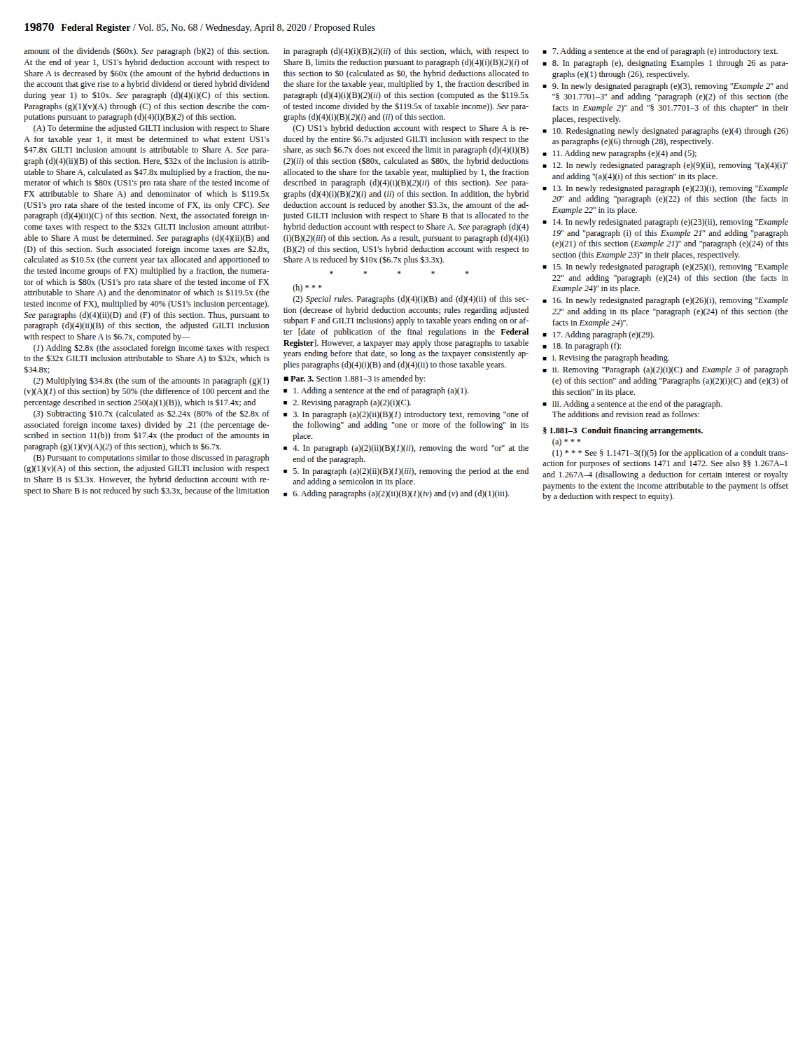19870 Federal Register / Vol. 85, No. 68 / Wednesday, April 8, 2020 / Proposed Rules
amount of the dividends ($60x). See paragraph (b)(2) of this section. At the end of year 1, US1's hybrid deduction account with respect to Share A is decreased by $60x (the amount of the hybrid deductions in the account that give rise to a hybrid dividend or tiered hybrid dividend during year 1) to $10x. See paragraph (d)(4)(i)(C) of this section. Paragraphs (g)(1)(v)(A) through (C) of this section describe the computations pursuant to paragraph (d)(4)(i)(B)(2) of this section.
(A) To determine the adjusted GILTI inclusion with respect to Share A for taxable year 1, it must be determined to what extent US1's $47.8x GILTI inclusion amount is attributable to Share A. See paragraph (d)(4)(ii)(B) of this section. Here, $32x of the inclusion is attributable to Share A, calculated as $47.8x multiplied by a fraction, the numerator of which is $80x (US1's pro rata share of the tested income of FX attributable to Share A) and denominator of which is $119.5x (US1's pro rata share of the tested income of FX, its only CFC). See paragraph (d)(4)(ii)(C) of this section. Next, the associated foreign income taxes with respect to the $32x GILTI inclusion amount attributable to Share A must be determined. See paragraphs (d)(4)(ii)(B) and (D) of this section. Such associated foreign income taxes are $2.8x, calculated as $10.5x (the current year tax allocated and apportioned to the tested income groups of FX) multiplied by a fraction, the numerator of which is $80x (US1's pro rata share of the tested income of FX attributable to Share A) and the denominator of which is $119.5x (the tested income of FX), multiplied by 40% (US1's inclusion percentage). See paragraphs (d)(4)(ii)(D) and (F) of this section. Thus, pursuant to paragraph (d)(4)(ii)(B) of this section, the adjusted GILTI inclusion with respect to Share A is $6.7x, computed by—
(1) Adding $2.8x (the associated foreign income taxes with respect to the $32x GILTI inclusion attributable to Share A) to $32x, which is $34.8x;
(2) Multiplying $34.8x (the sum of the amounts in paragraph (g)(1)(v)(A)(1) of this section) by 50% (the difference of 100 percent and the percentage described in section 250(a)(1)(B)), which is $17.4x; and
(3) Subtracting $10.7x (calculated as $2.24x (80% of the $2.8x of associated foreign income taxes) divided by .21 (the percentage described in section 11(b)) from $17.4x (the product of the amounts in paragraph (g)(1)(v)(A)(2) of this section), which is $6.7x.
(B) Pursuant to computations similar to those discussed in paragraph
(g)(1)(v)(A) of this section, the adjusted GILTI inclusion with respect to Share B is $3.3x. However, the hybrid deduction account with respect to Share B is not reduced by such $3.3x, because of the limitation in paragraph (d)(4)(i)(B)(2)(ii) of this section, which, with respect to Share B, limits the reduction pursuant to paragraph (d)(4)(i)(B)(2)(i) of this section to $0 (calculated as $0, the hybrid deductions allocated to the share for the taxable year, multiplied by 1, the fraction described in paragraph (d)(4)(i)(B)(2)(ii) of this section (computed as the $119.5x of tested income divided by the $119.5x of taxable income)). See paragraphs (d)(4)(i)(B)(2)(i) and (ii) of this section.
(C) US1's hybrid deduction account with respect to Share A is reduced by the entire $6.7x adjusted GILTI inclusion with respect to the share, as such $6.7x does not exceed the limit in paragraph (d)(4)(i)(B)(2)(ii) of this section ($80x, calculated as $80x, the hybrid deductions allocated to the share for the taxable year, multiplied by 1, the fraction described in paragraph (d)(4)(i)(B)(2)(ii) of this section). See paragraphs (d)(4)(i)(B)(2)(i) and (ii) of this section. In addition, the hybrid deduction account is reduced by another $3.3x, the amount of the adjusted GILTI inclusion with respect to Share B that is allocated to the hybrid deduction account with respect to Share A. See paragraph (d)(4)(i)(B)(2)(iii) of this section. As a result, pursuant to paragraph (d)(4)(i)(B)(2) of this section, US1's hybrid deduction account with respect to Share A is reduced by $10x ($6.7x plus $3.3x).
* * * * *
(h) * * *
(2) Special rules. Paragraphs (d)(4)(i)(B) and (d)(4)(ii) of this section (decrease of hybrid deduction accounts; rules regarding adjusted subpart F and GILTI inclusions) apply to taxable years ending on or after [date of publication of the final regulations in the Federal Register]. However, a taxpayer may apply those paragraphs to taxable years ending before that date, so long as the taxpayer consistently applies paragraphs (d)(4)(i)(B) and (d)(4)(ii) to those taxable years.
■ Par. 3. Section 1.881–3 is amended by:
1. Adding a sentence at the end of paragraph (a)(1).
2. Revising paragraph (a)(2)(i)(C).
3. In paragraph (a)(2)(ii)(B)(1) introductory text, removing ''one of the following'' and adding ''one or more of the following'' in its place.
4. In paragraph (a)(2)(ii)(B)(1)(ii), removing the word ''or'' at the end of the paragraph.
5. In paragraph (a)(2)(ii)(B)(1)(iii), removing the period at the end and adding a semicolon in its place.
6. Adding paragraphs (a)(2)(ii)(B)(1)(iv) and (v) and (d)(1)(iii).
7. Adding a sentence at the end of paragraph (e) introductory text.
8. In paragraph (e), designating Examples 1 through 26 as paragraphs (e)(1) through (26), respectively.
9. In newly designated paragraph (e)(3), removing ''Example 2'' and ''§ 301.7701–3'' and adding ''paragraph (e)(2) of this section (the facts in Example 2)'' and ''§ 301.7701–3 of this chapter'' in their places, respectively.
10. Redesignating newly designated paragraphs (e)(4) through (26) as paragraphs (e)(6) through (28), respectively.
11. Adding new paragraphs (e)(4) and (5);
12. In newly redesignated paragraph (e)(9)(ii), removing ''(a)(4)(i)'' and adding ''(a)(4)(i) of this section'' in its place.
13. In newly redesignated paragraph (e)(23)(i), removing ''Example 20'' and adding ''paragraph (e)(22) of this section (the facts in Example 22'' in its place.
14. In newly redesignated paragraph (e)(23)(ii), removing ''Example 19'' and ''paragraph (i) of this Example 21'' and adding ''paragraph (e)(21) of this section (Example 21)'' and ''paragraph (e)(24) of this section (this Example 23)'' in their places, respectively.
15. In newly redesignated paragraph (e)(25)(i), removing ''Example 22'' and adding ''paragraph (e)(24) of this section (the facts in Example 24)'' in its place.
16. In newly redesignated paragraph (e)(26)(i), removing ''Example 22'' and adding in its place ''paragraph (e)(24) of this section (the facts in Example 24)''.
17. Adding paragraph (e)(29).
18. In paragraph (f):
i. Revising the paragraph heading.
ii. Removing ''Paragraph (a)(2)(i)(C) and Example 3 of paragraph (e) of this section'' and adding ''Paragraphs (a)(2)(i)(C) and (e)(3) of this section'' in its place.
iii. Adding a sentence at the end of the paragraph.
The additions and revision read as follows:
§ 1.881–3 Conduit financing arrangements.
(a) * * *
(1) * * * See § 1.1471–3(f)(5) for the application of a conduit transaction for purposes of sections 1471 and 1472. See also §§ 1.267A–1 and 1.267A–4 (disallowing a deduction for certain interest or royalty payments to the extent the income attributable to the payment is offset by a deduction with respect to equity).